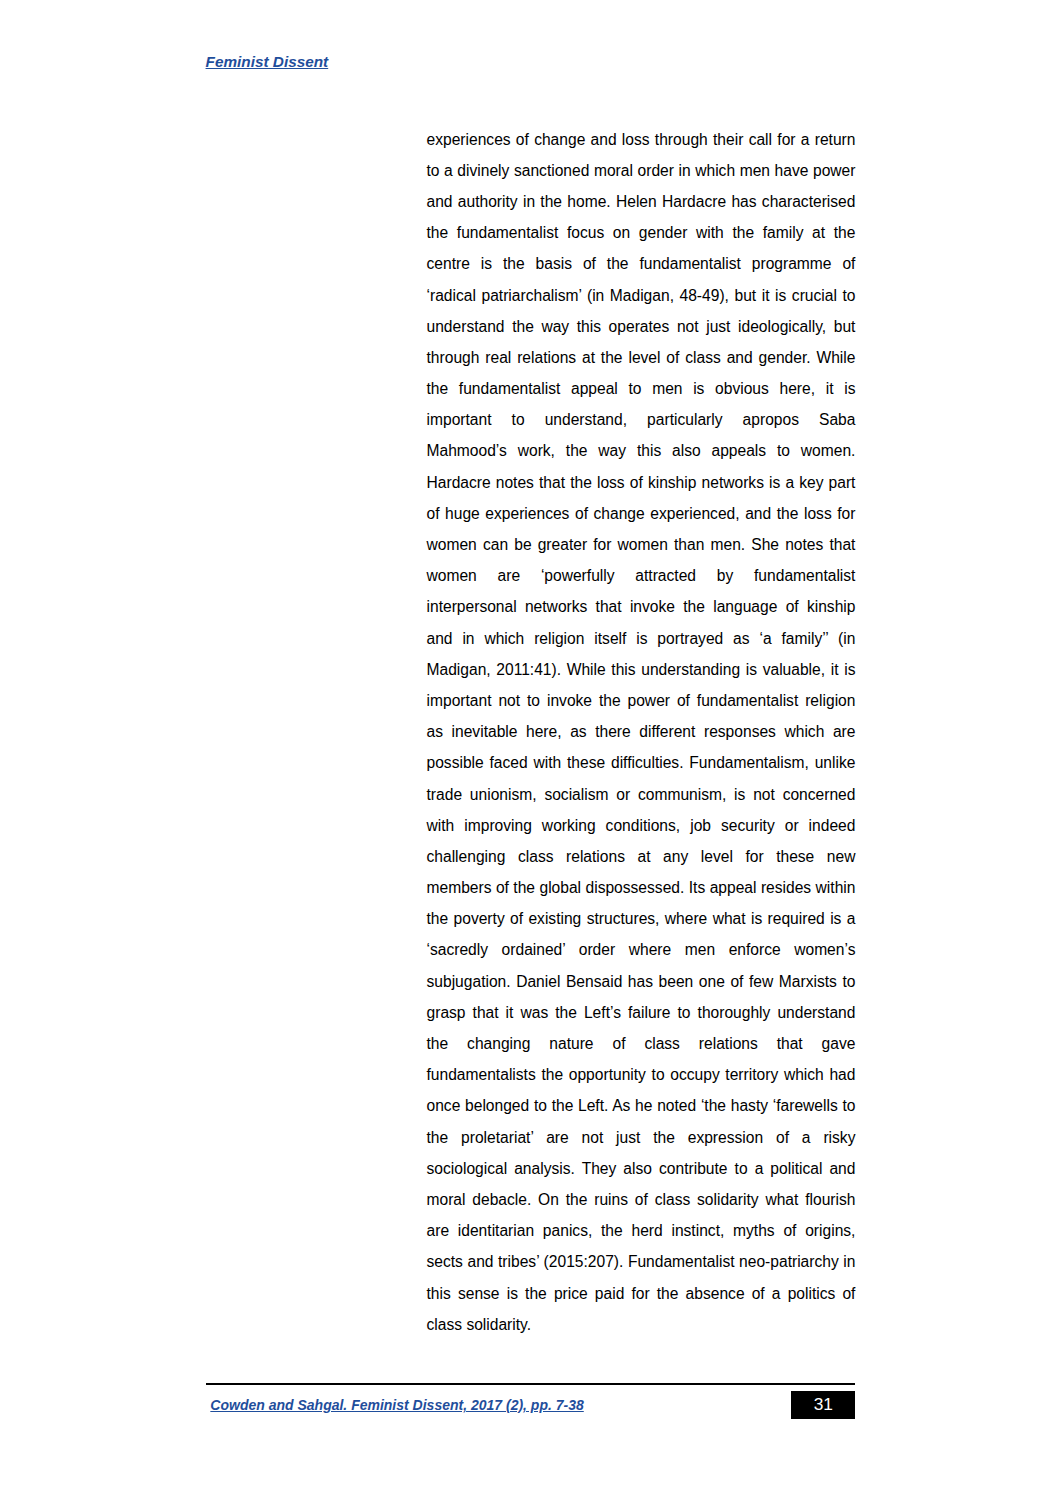Feminist Dissent
experiences of change and loss through their call for a return to a divinely sanctioned moral order in which men have power and authority in the home. Helen Hardacre has characterised the fundamentalist focus on gender with the family at the centre is the basis of the fundamentalist programme of ‘radical patriarchalism’ (in Madigan, 48-49), but it is crucial to understand the way this operates not just ideologically, but through real relations at the level of class and gender. While the fundamentalist appeal to men is obvious here, it is important to understand, particularly apropos Saba Mahmood’s work, the way this also appeals to women. Hardacre notes that the loss of kinship networks is a key part of huge experiences of change experienced, and the loss for women can be greater for women than men. She notes that women are ‘powerfully attracted by fundamentalist interpersonal networks that invoke the language of kinship and in which religion itself is portrayed as ‘a family’’ (in Madigan, 2011:41). While this understanding is valuable, it is important not to invoke the power of fundamentalist religion as inevitable here, as there different responses which are possible faced with these difficulties. Fundamentalism, unlike trade unionism, socialism or communism, is not concerned with improving working conditions, job security or indeed challenging class relations at any level for these new members of the global dispossessed. Its appeal resides within the poverty of existing structures, where what is required is a ‘sacredly ordained’ order where men enforce women’s subjugation. Daniel Bensaid has been one of few Marxists to grasp that it was the Left’s failure to thoroughly understand the changing nature of class relations that gave fundamentalists the opportunity to occupy territory which had once belonged to the Left. As he noted ‘the hasty ‘farewells to the proletariat’ are not just the expression of a risky sociological analysis. They also contribute to a political and moral debacle. On the ruins of class solidarity what flourish are identitarian panics, the herd instinct, myths of origins, sects and tribes’ (2015:207). Fundamentalist neo-patriarchy in this sense is the price paid for the absence of a politics of class solidarity.
Cowden and Sahgal. Feminist Dissent, 2017 (2), pp. 7-38
31